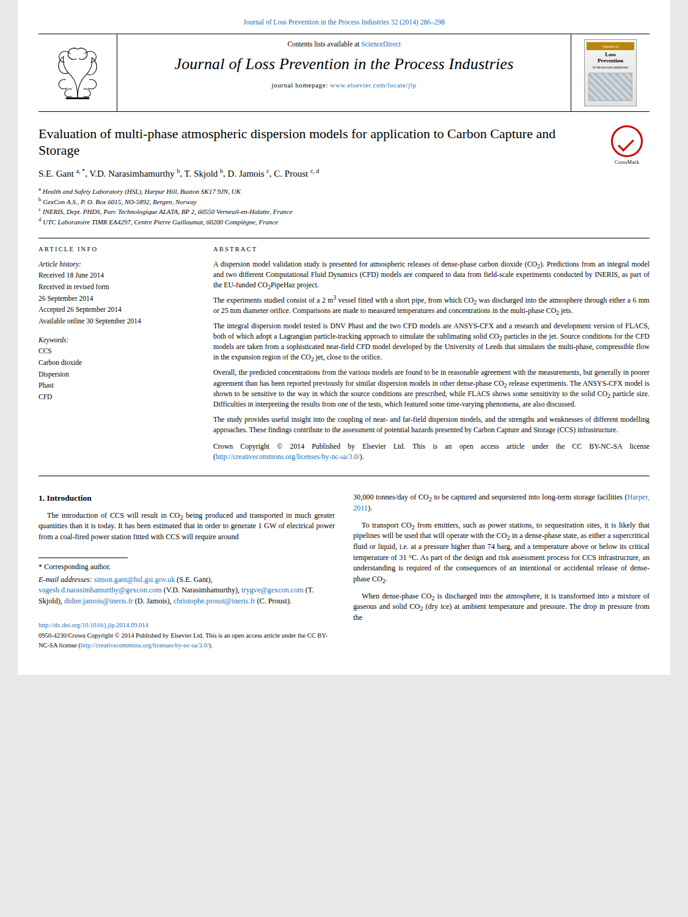Journal of Loss Prevention in the Process Industries 32 (2014) 286–298
Contents lists available at ScienceDirect
Journal of Loss Prevention in the Process Industries
journal homepage: www.elsevier.com/locate/jlp
Journal of
Loss
Prevention
in the process industries
CrossMark
Evaluation of multi-phase atmospheric dispersion models for application to Carbon Capture and Storage
S.E. Gant a, *, V.D. Narasimhamurthy b, T. Skjold b, D. Jamois c, C. Proust c, d
a Health and Safety Laboratory (HSL), Harpur Hill, Buxton SK17 9JN, UK
b GexCon A.S., P. O. Box 6015, NO-5892, Bergen, Norway
c INERIS, Dept. PHDS, Parc Technologique ALATA, BP 2, 60550 Verneuil-en-Halatte, France
d UTC Laboratoire TIMR EA4297, Centre Pierre Guillaumat, 60200 Compiègne, France
Article info
Article history:
Received 18 June 2014
Received in revised form
26 September 2014
Accepted 26 September 2014
Available online 30 September 2014
Keywords:
CCS
Carbon dioxide
Dispersion
Phast
CFD
Abstract
A dispersion model validation study is presented for atmospheric releases of dense-phase carbon dioxide (CO2). Predictions from an integral model and two different Computational Fluid Dynamics (CFD) models are compared to data from field-scale experiments conducted by INERIS, as part of the EU-funded CO2PipeHaz project.
The experiments studied consist of a 2 m3 vessel fitted with a short pipe, from which CO2 was discharged into the atmosphere through either a 6 mm or 25 mm diameter orifice. Comparisons are made to measured temperatures and concentrations in the multi-phase CO2 jets.
The integral dispersion model tested is DNV Phast and the two CFD models are ANSYS-CFX and a research and development version of FLACS, both of which adopt a Lagrangian particle-tracking approach to simulate the sublimating solid CO2 particles in the jet. Source conditions for the CFD models are taken from a sophisticated near-field CFD model developed by the University of Leeds that simulates the multi-phase, compressible flow in the expansion region of the CO2 jet, close to the orifice.
Overall, the predicted concentrations from the various models are found to be in reasonable agreement with the measurements, but generally in poorer agreement than has been reported previously for similar dispersion models in other dense-phase CO2 release experiments. The ANSYS-CFX model is shown to be sensitive to the way in which the source conditions are prescribed, while FLACS shows some sensitivity to the solid CO2 particle size. Difficulties in interpreting the results from one of the tests, which featured some time-varying phenomena, are also discussed.
The study provides useful insight into the coupling of near- and far-field dispersion models, and the strengths and weaknesses of different modelling approaches. These findings contribute to the assessment of potential hazards presented by Carbon Capture and Storage (CCS) infrastructure.
Crown Copyright © 2014 Published by Elsevier Ltd. This is an open access article under the CC BY-NC-SA license (http://creativecommons.org/licenses/by-nc-sa/3.0/).
1. Introduction
The introduction of CCS will result in CO2 being produced and transported in much greater quantities than it is today. It has been estimated that in order to generate 1 GW of electrical power from a coal-fired power station fitted with CCS will require around
* Corresponding author.
E-mail addresses: simon.gant@hsl.gsi.gov.uk (S.E. Gant), vagesh.d.narasimhamurthy@gexcon.com (V.D. Narasimhamurthy), trygve@gexcon.com (T. Skjold), didier.jamois@ineris.fr (D. Jamois), christophe.proust@ineris.fr (C. Proust).
http://dx.doi.org/10.1016/j.jlp.2014.09.014
0950-4230/Crown Copyright © 2014 Published by Elsevier Ltd. This is an open access article under the CC BY-NC-SA license (http://creativecommons.org/licenses/by-nc-sa/3.0/).
30,000 tonnes/day of CO2 to be captured and sequestered into long-term storage facilities (Harper, 2011).
To transport CO2 from emitters, such as power stations, to sequestration sites, it is likely that pipelines will be used that will operate with the CO2 in a dense-phase state, as either a supercritical fluid or liquid, i.e. at a pressure higher than 74 barg, and a temperature above or below its critical temperature of 31 °C. As part of the design and risk assessment process for CCS infrastructure, an understanding is required of the consequences of an intentional or accidental release of dense-phase CO2.
When dense-phase CO2 is discharged into the atmosphere, it is transformed into a mixture of gaseous and solid CO2 (dry ice) at ambient temperature and pressure. The drop in pressure from the